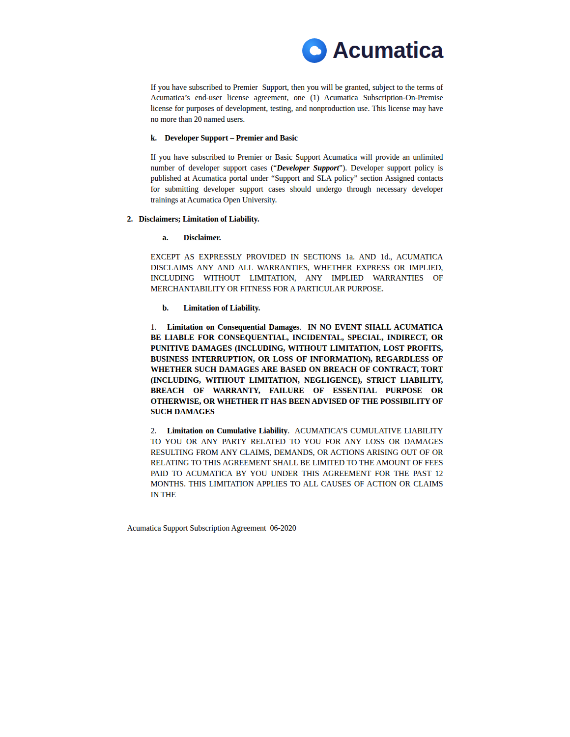Acumatica
If you have subscribed to Premier Support, then you will be granted, subject to the terms of Acumatica’s end-user license agreement, one (1) Acumatica Subscription-On-Premise license for purposes of development, testing, and nonproduction use. This license may have no more than 20 named users.
k. Developer Support – Premier and Basic
If you have subscribed to Premier or Basic Support Acumatica will provide an unlimited number of developer support cases (“Developer Support”). Developer support policy is published at Acumatica portal under “Support and SLA policy” section Assigned contacts for submitting developer support cases should undergo through necessary developer trainings at Acumatica Open University.
2. Disclaimers; Limitation of Liability.
a. Disclaimer.
EXCEPT AS EXPRESSLY PROVIDED IN SECTIONS 1a. AND 1d., ACUMATICA DISCLAIMS ANY AND ALL WARRANTIES, WHETHER EXPRESS OR IMPLIED, INCLUDING WITHOUT LIMITATION, ANY IMPLIED WARRANTIES OF MERCHANTABILITY OR FITNESS FOR A PARTICULAR PURPOSE.
b. Limitation of Liability.
1. Limitation on Consequential Damages. IN NO EVENT SHALL ACUMATICA BE LIABLE FOR CONSEQUENTIAL, INCIDENTAL, SPECIAL, INDIRECT, OR PUNITIVE DAMAGES (INCLUDING, WITHOUT LIMITATION, LOST PROFITS, BUSINESS INTERRUPTION, OR LOSS OF INFORMATION), REGARDLESS OF WHETHER SUCH DAMAGES ARE BASED ON BREACH OF CONTRACT, TORT (INCLUDING, WITHOUT LIMITATION, NEGLIGENCE), STRICT LIABILITY, BREACH OF WARRANTY, FAILURE OF ESSENTIAL PURPOSE OR OTHERWISE, OR WHETHER IT HAS BEEN ADVISED OF THE POSSIBILITY OF SUCH DAMAGES
2. Limitation on Cumulative Liability. ACUMATICA’S CUMULATIVE LIABILITY TO YOU OR ANY PARTY RELATED TO YOU FOR ANY LOSS OR DAMAGES RESULTING FROM ANY CLAIMS, DEMANDS, OR ACTIONS ARISING OUT OF OR RELATING TO THIS AGREEMENT SHALL BE LIMITED TO THE AMOUNT OF FEES PAID TO ACUMATICA BY YOU UNDER THIS AGREEMENT FOR THE PAST 12 MONTHS. THIS LIMITATION APPLIES TO ALL CAUSES OF ACTION OR CLAIMS IN THE
Acumatica Support Subscription Agreement 06-2020